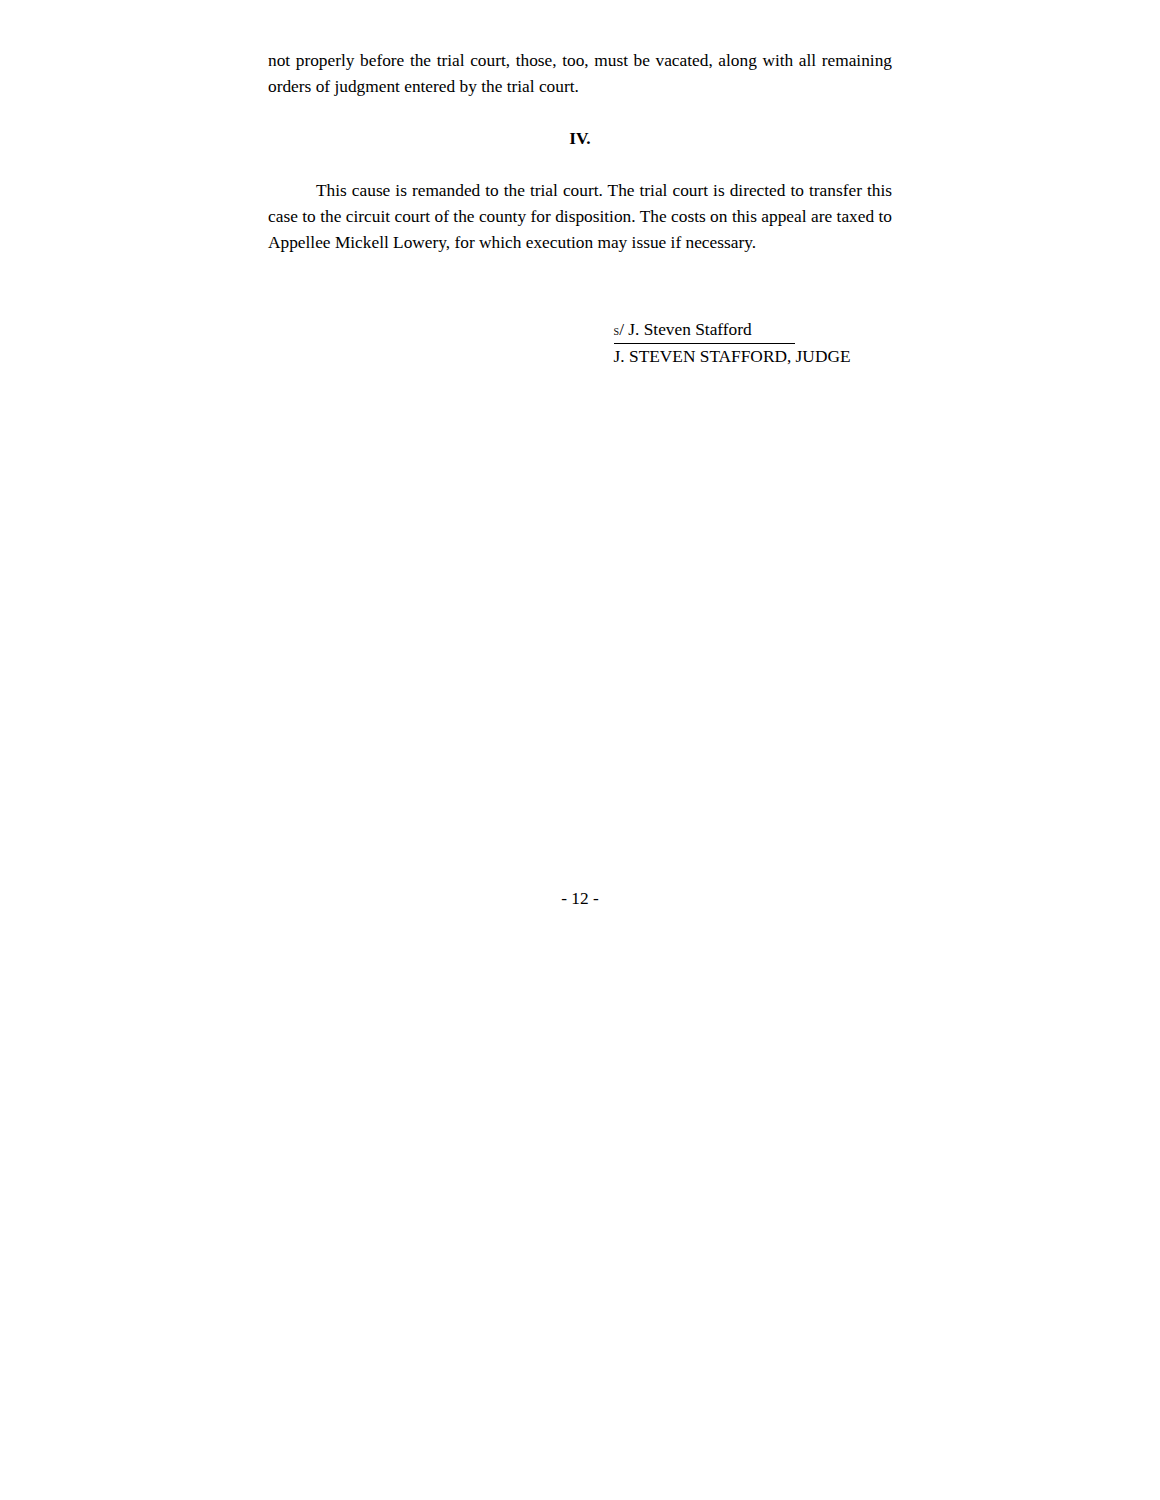not properly before the trial court, those, too, must be vacated, along with all remaining orders of judgment entered by the trial court.
IV.
This cause is remanded to the trial court. The trial court is directed to transfer this case to the circuit court of the county for disposition. The costs on this appeal are taxed to Appellee Mickell Lowery, for which execution may issue if necessary.
s/ J. Steven Stafford J. STEVEN STAFFORD, JUDGE
- 12 -